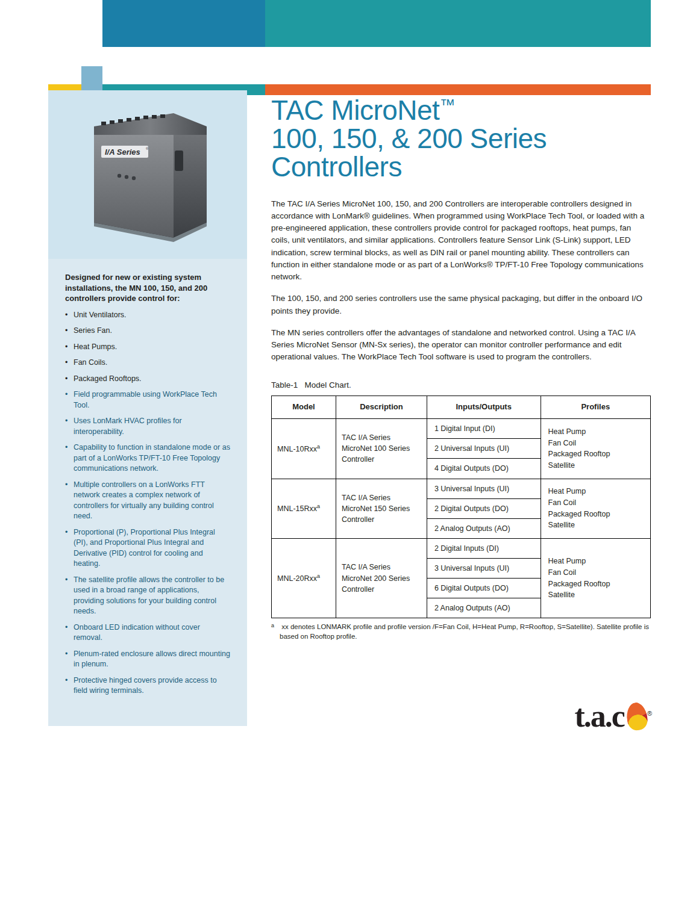I/A Series ®
Designed for new or existing system installations, the MN 100, 150, and 200 controllers provide control for:
Unit Ventilators.
Series Fan.
Heat Pumps.
Fan Coils.
Packaged Rooftops.
Field programmable using WorkPlace Tech Tool.
Uses LonMark HVAC profiles for interoperability.
Capability to function in standalone mode or as part of a LonWorks TP/FT-10 Free Topology communications network.
Multiple controllers on a LonWorks FTT network creates a complex network of controllers for virtually any building control need.
Proportional (P), Proportional Plus Integral (PI), and Proportional Plus Integral and Derivative (PID) control for cooling and heating.
The satellite profile allows the controller to be used in a broad range of applications, providing solutions for your building control needs.
Onboard LED indication without cover removal.
Plenum-rated enclosure allows direct mounting in plenum.
Protective hinged covers provide access to field wiring terminals.
TAC MicroNet™
100, 150, & 200 Series
Controllers
The TAC I/A Series MicroNet 100, 150, and 200 Controllers are interoperable controllers designed in accordance with LonMark® guidelines. When programmed using WorkPlace Tech Tool, or loaded with a pre-engineered application, these controllers provide control for packaged rooftops, heat pumps, fan coils, unit ventilators, and similar applications. Controllers feature Sensor Link (S-Link) support, LED indication, screw terminal blocks, as well as DIN rail or panel mounting ability. These controllers can function in either standalone mode or as part of a LonWorks® TP/FT-10 Free Topology communications network.
The 100, 150, and 200 series controllers use the same physical packaging, but differ in the onboard I/O points they provide.
The MN series controllers offer the advantages of standalone and networked control. Using a TAC I/A Series MicroNet Sensor (MN-Sx series), the operator can monitor controller performance and edit operational values. The WorkPlace Tech Tool software is used to program the controllers.
Table-1 Model Chart.
| Model | Description | Inputs/Outputs | Profiles |
| --- | --- | --- | --- |
| MNL-10Rxx a | TAC I/A Series MicroNet 100 Series Controller | 1 Digital Input (DI) | Heat Pump Fan Coil Packaged Rooftop Satellite |
| 2 Universal Inputs (UI) |
| 4 Digital Outputs (DO) |
| MNL-15Rxx a | TAC I/A Series MicroNet 150 Series Controller | 3 Universal Inputs (UI) | Heat Pump Fan Coil Packaged Rooftop Satellite |
| 2 Digital Outputs (DO) |
| 2 Analog Outputs (AO) |
| MNL-20Rxx a | TAC I/A Series MicroNet 200 Series Controller | 2 Digital Inputs (DI) | Heat Pump Fan Coil Packaged Rooftop Satellite |
| 3 Universal Inputs (UI) |
| 6 Digital Outputs (DO) |
| 2 Analog Outputs (AO) |
a xx denotes LONMARK profile and profile version /F=Fan Coil, H=Heat Pump, R=Rooftop, S=Satellite). Satellite profile is based on Rooftop profile.
t.a.c ®